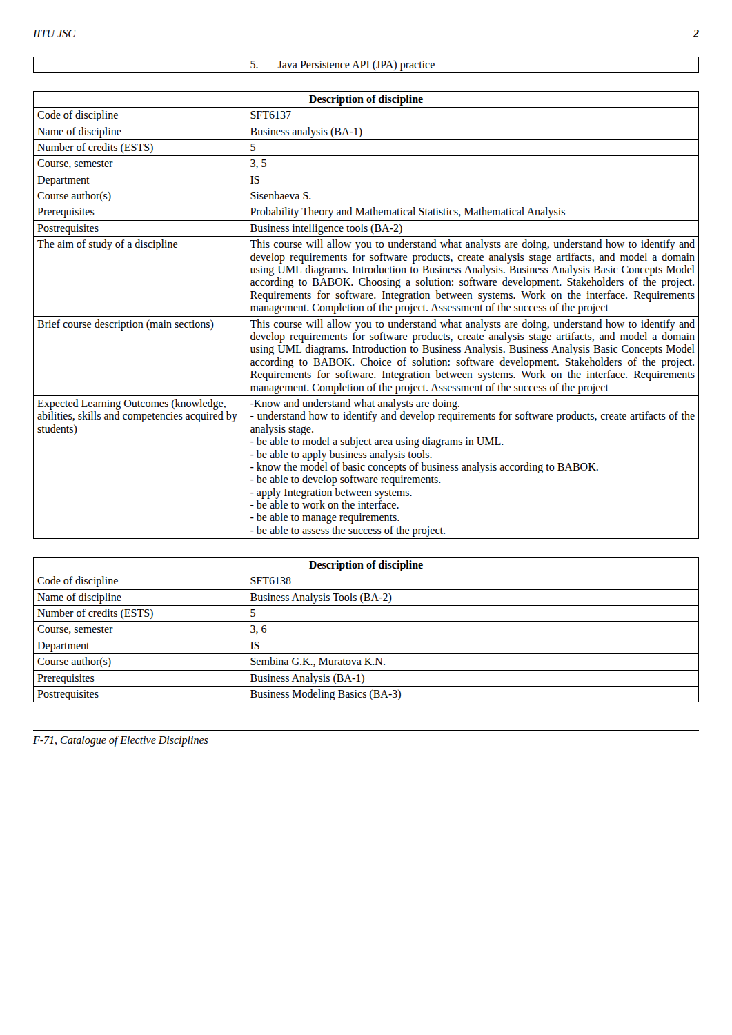IITU JSC 2
| | 5. Java Persistence API (JPA) practice |
| Description of discipline |
| Code of discipline | SFT6137 |
| Name of discipline | Business analysis (BA-1) |
| Number of credits (ESTS) | 5 |
| Course, semester | 3, 5 |
| Department | IS |
| Course author(s) | Sisenbaeva S. |
| Prerequisites | Probability Theory and Mathematical Statistics, Mathematical Analysis |
| Postrequisites | Business intelligence tools (BA-2) |
| The aim of study of a discipline | This course will allow you to understand what analysts are doing, understand how to identify and develop requirements for software products, create analysis stage artifacts, and model a domain using UML diagrams. Introduction to Business Analysis. Business Analysis Basic Concepts Model according to BABOK. Choosing a solution: software development. Stakeholders of the project. Requirements for software. Integration between systems. Work on the interface. Requirements management. Completion of the project. Assessment of the success of the project |
| Brief course description (main sections) | This course will allow you to understand what analysts are doing, understand how to identify and develop requirements for software products, create analysis stage artifacts, and model a domain using UML diagrams. Introduction to Business Analysis. Business Analysis Basic Concepts Model according to BABOK. Choice of solution: software development. Stakeholders of the project. Requirements for software. Integration between systems. Work on the interface. Requirements management. Completion of the project. Assessment of the success of the project |
| Expected Learning Outcomes (knowledge, abilities, skills and competencies acquired by students) | -Know and understand what analysts are doing. - understand how to identify and develop requirements for software products, create artifacts of the analysis stage. - be able to model a subject area using diagrams in UML. - be able to apply business analysis tools. - know the model of basic concepts of business analysis according to BABOK. - be able to develop software requirements. - apply Integration between systems. - be able to work on the interface. - be able to manage requirements. - be able to assess the success of the project. |
| Description of discipline |
| Code of discipline | SFT6138 |
| Name of discipline | Business Analysis Tools (BA-2) |
| Number of credits (ESTS) | 5 |
| Course, semester | 3, 6 |
| Department | IS |
| Course author(s) | Sembina G.K., Muratova K.N. |
| Prerequisites | Business Analysis (BA-1) |
| Postrequisites | Business Modeling Basics (BA-3) |
F-71, Catalogue of Elective Disciplines